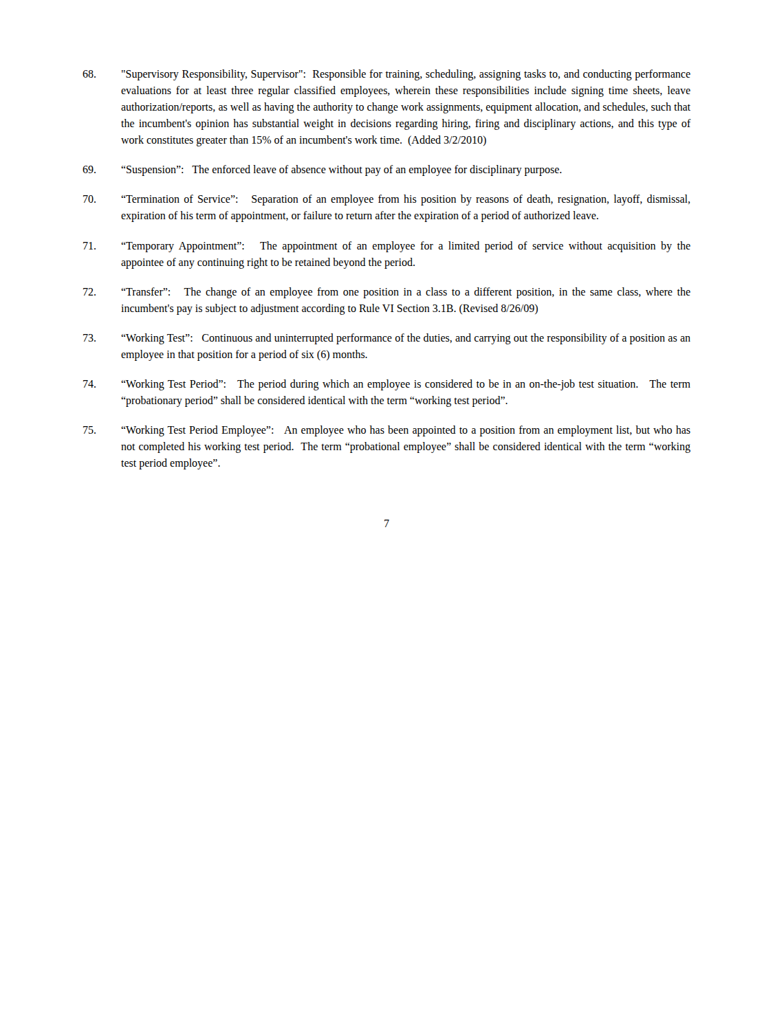68.
"Supervisory Responsibility, Supervisor": Responsible for training, scheduling, assigning tasks to, and conducting performance evaluations for at least three regular classified employees, wherein these responsibilities include signing time sheets, leave authorization/reports, as well as having the authority to change work assignments, equipment allocation, and schedules, such that the incumbent's opinion has substantial weight in decisions regarding hiring, firing and disciplinary actions, and this type of work constitutes greater than 15% of an incumbent's work time. (Added 3/2/2010)
69.
“Suspension”: The enforced leave of absence without pay of an employee for disciplinary purpose.
70.
“Termination of Service”: Separation of an employee from his position by reasons of death, resignation, layoff, dismissal, expiration of his term of appointment, or failure to return after the expiration of a period of authorized leave.
71.
“Temporary Appointment”: The appointment of an employee for a limited period of service without acquisition by the appointee of any continuing right to be retained beyond the period.
72.
“Transfer”: The change of an employee from one position in a class to a different position, in the same class, where the incumbent's pay is subject to adjustment according to Rule VI Section 3.1B. (Revised 8/26/09)
73.
“Working Test”: Continuous and uninterrupted performance of the duties, and carrying out the responsibility of a position as an employee in that position for a period of six (6) months.
74.
“Working Test Period”: The period during which an employee is considered to be in an on-the-job test situation. The term “probationary period” shall be considered identical with the term “working test period”.
75.
“Working Test Period Employee”: An employee who has been appointed to a position from an employment list, but who has not completed his working test period. The term “probational employee” shall be considered identical with the term “working test period employee”.
7